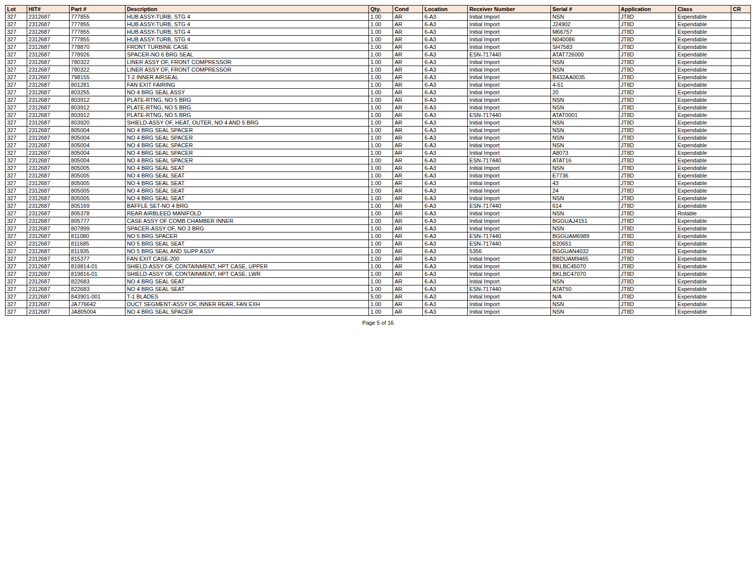| Lot | HIT# | Part # | Description | Qty. | Cond | Location | Receiver Number | Serial # | Application | Class | CR |
| --- | --- | --- | --- | --- | --- | --- | --- | --- | --- | --- | --- |
| 327 | 2312687 | 777855 | HUB ASSY-TURB, STG 4 | 1.00 | AR | 6-A3 | Initial Import | NSN | JT8D | Expendable | |
| 327 | 2312687 | 777855 | HUB ASSY-TURB, STG 4 | 1.00 | AR | 6-A3 | Initial Import | J24902 | JT8D | Expendable | |
| 327 | 2312687 | 777855 | HUB ASSY-TURB, STG 4 | 1.00 | AR | 6-A3 | Initial Import | M66757 | JT8D | Expendable | |
| 327 | 2312687 | 777855 | HUB ASSY-TURB, STG 4 | 1.00 | AR | 6-A3 | Initial Import | N040086 | JT8D | Expendable | |
| 327 | 2312687 | 778870 | FRONT TURBINE CASE | 1.00 | AR | 6-A3 | Initial Import | SH7583 | JT8D | Expendable | |
| 327 | 2312687 | 778926 | SPACER-NO 6 BRG SEAL | 1.00 | AR | 6-A3 | ESN-717440 | ATAT726000 | JT8D | Expendable | |
| 327 | 2312687 | 780322 | LINER ASSY OF, FRONT COMPRESSOR | 1.00 | AR | 6-A3 | Initial Import | NSN | JT8D | Expendable | |
| 327 | 2312687 | 780322 | LINER ASSY OF, FRONT COMPRESSOR | 1.00 | AR | 6-A3 | Initial Import | NSN | JT8D | Expendable | |
| 327 | 2312687 | 798155 | T-2 INNER AIRSEAL | 1.00 | AR | 6-A3 | Initial Import | B432AA0035 | JT8D | Expendable | |
| 327 | 2312687 | 801281 | FAN EXIT FAIRING | 1.00 | AR | 6-A3 | Initial Import | 4-51 | JT8D | Expendable | |
| 327 | 2312687 | 803255 | NO 4 BRG SEAL ASSY | 1.00 | AR | 6-A3 | Initial Import | 20 | JT8D | Expendable | |
| 327 | 2312687 | 803912 | PLATE-RTNG, NO 5 BRG | 1.00 | AR | 6-A3 | Initial Import | NSN | JT8D | Expendable | |
| 327 | 2312687 | 803912 | PLATE-RTNG, NO 5 BRG | 1.00 | AR | 6-A3 | Initial Import | NSN | JT8D | Expendable | |
| 327 | 2312687 | 803912 | PLATE-RTNG, NO 5 BRG | 1.00 | AR | 6-A3 | ESN-717440 | ATAT0001 | JT8D | Expendable | |
| 327 | 2312687 | 803920 | SHIELD-ASSY OF, HEAT, OUTER, NO 4 AND 5 BRG | 1.00 | AR | 6-A3 | Initial Import | NSN | JT8D | Expendable | |
| 327 | 2312687 | 805004 | NO 4 BRG SEAL SPACER | 1.00 | AR | 6-A3 | Initial Import | NSN | JT8D | Expendable | |
| 327 | 2312687 | 805004 | NO 4 BRG SEAL SPACER | 1.00 | AR | 6-A3 | Initial Import | NSN | JT8D | Expendable | |
| 327 | 2312687 | 805004 | NO 4 BRG SEAL SPACER | 1.00 | AR | 6-A3 | Initial Import | NSN | JT8D | Expendable | |
| 327 | 2312687 | 805004 | NO 4 BRG SEAL SPACER | 1.00 | AR | 6-A3 | Initial Import | A8073 | JT8D | Expendable | |
| 327 | 2312687 | 805004 | NO 4 BRG SEAL SPACER | 1.00 | AR | 6-A3 | ESN-717440 | ATAT16 | JT8D | Expendable | |
| 327 | 2312687 | 805005 | NO 4 BRG SEAL SEAT | 1.00 | AR | 6-A3 | Initial Import | NSN | JT8D | Expendable | |
| 327 | 2312687 | 805005 | NO 4 BRG SEAL SEAT | 1.00 | AR | 6-A3 | Initial Import | E7736 | JT8D | Expendable | |
| 327 | 2312687 | 805005 | NO 4 BRG SEAL SEAT | 1.00 | AR | 6-A3 | Initial Import | 43 | JT8D | Expendable | |
| 327 | 2312687 | 805005 | NO 4 BRG SEAL SEAT | 1.00 | AR | 6-A3 | Initial Import | 24 | JT8D | Expendable | |
| 327 | 2312687 | 805005 | NO 4 BRG SEAL SEAT | 1.00 | AR | 6-A3 | Initial Import | NSN | JT8D | Expendable | |
| 327 | 2312687 | 805169 | BAFFLE SET-NO 4 BRG | 1.00 | AR | 6-A3 | ESN-717440 | 614 | JT8D | Expendable | |
| 327 | 2312687 | 805378 | REAR AIRBLEED MANIFOLD | 1.00 | AR | 6-A3 | Initial Import | NSN | JT8D | Rotable | |
| 327 | 2312687 | 805777 | CASE ASSY OF COMB CHAMBER INNER | 1.00 | AR | 6-A3 | Initial Import | BGGUAJ4151 | JT8D | Expendable | |
| 327 | 2312687 | 807899 | SPACER-ASSY OF, NO 3 BRG | 1.00 | AR | 6-A3 | Initial Import | NSN | JT8D | Expendable | |
| 327 | 2312687 | 811080 | NO 5 BRG SPACER | 1.00 | AR | 6-A3 | ESN-717440 | BGGUAM6989 | JT8D | Expendable | |
| 327 | 2312687 | 811685 | NO 5 BRG SEAL SEAT | 1.00 | AR | 6-A3 | ESN-717440 | B20651 | JT8D | Expendable | |
| 327 | 2312687 | 811935 | NO 5 BRG SEAL AND SUPP ASSY | 1.00 | AR | 6-A3 | 5356 | BGGUAN4032 | JT8D | Expendable | |
| 327 | 2312687 | 815377 | FAN EXIT CASE-200 | 1.00 | AR | 6-A3 | Initial Import | BBDUAM9465 | JT8D | Expendable | |
| 327 | 2312687 | 819814-01 | SHIELD-ASSY OF, CONTAINMENT, HPT CASE, UPPER | 1.00 | AR | 6-A3 | Initial Import | BKLBC45070 | JT8D | Expendable | |
| 327 | 2312687 | 819816-01 | SHIELD-ASSY OF, CONTAINMENT, HPT CASE, LWR | 1.00 | AR | 6-A3 | Initial Import | BKLBC47070 | JT8D | Expendable | |
| 327 | 2312687 | 822683 | NO 4 BRG SEAL SEAT | 1.00 | AR | 6-A3 | Initial Import | NSN | JT8D | Expendable | |
| 327 | 2312687 | 822683 | NO 4 BRG SEAL SEAT | 1.00 | AR | 6-A3 | ESN-717440 | ATAT50 | JT8D | Expendable | |
| 327 | 2312687 | 843901-001 | T-1 BLADES | 5.00 | AR | 6-A3 | Initial Import | N/A | JT8D | Expendable | |
| 327 | 2312687 | JA776642 | DUCT SEGMENT-ASSY OF, INNER REAR, FAN EXH | 1.00 | AR | 6-A3 | Initial Import | NSN | JT8D | Expendable | |
| 327 | 2312687 | JA805004 | NO 4 BRG SEAL SPACER | 1.00 | AR | 6-A3 | Initial Import | NSN | JT8D | Expendable | |
Page 5 of 16